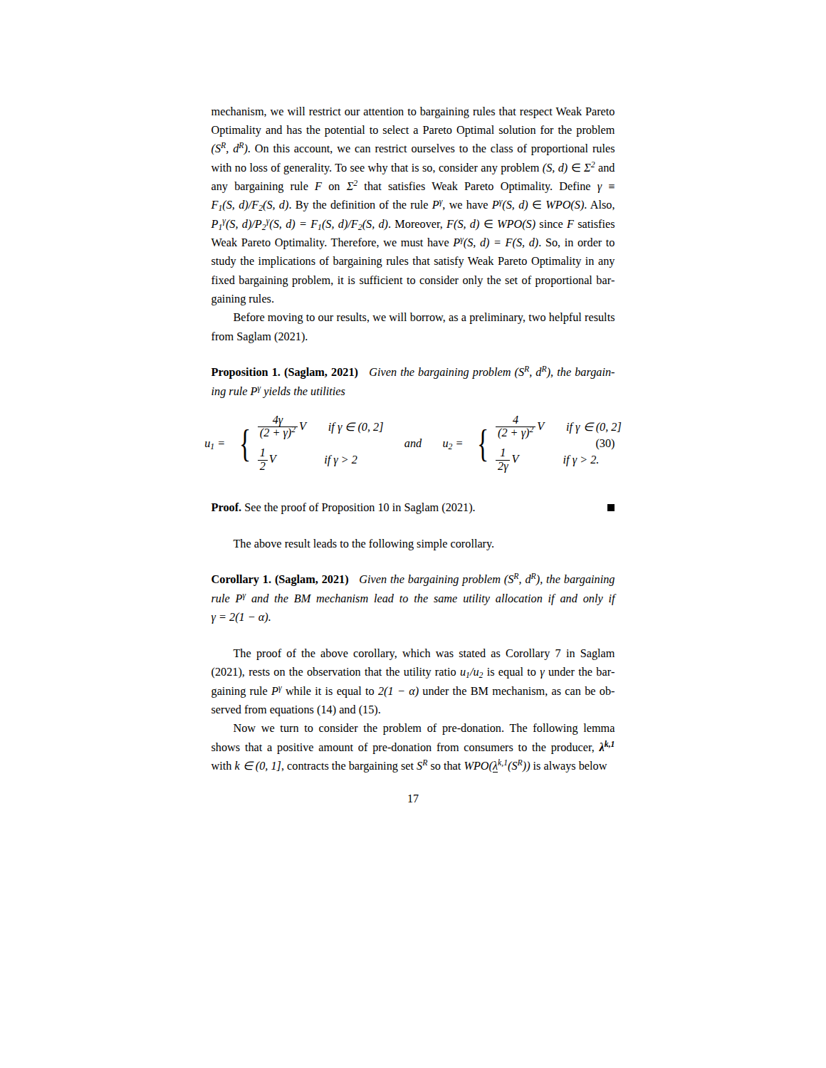mechanism, we will restrict our attention to bargaining rules that respect Weak Pareto Optimality and has the potential to select a Pareto Optimal solution for the problem (SR, dR). On this account, we can restrict ourselves to the class of proportional rules with no loss of generality. To see why that is so, consider any problem (S, d) ∈ Σ2 and any bargaining rule F on Σ2 that satisfies Weak Pareto Optimality. Define γ ≡ F1(S, d)/F2(S, d). By the definition of the rule Pγ, we have Pγ(S, d) ∈ WPO(S). Also, P1γ(S, d)/P2γ(S, d) = F1(S, d)/F2(S, d). Moreover, F(S, d) ∈ WPO(S) since F satisfies Weak Pareto Optimality. Therefore, we must have Pγ(S, d) = F(S, d). So, in order to study the implications of bargaining rules that satisfy Weak Pareto Optimality in any fixed bargaining problem, it is sufficient to consider only the set of proportional bargaining rules.
Before moving to our results, we will borrow, as a preliminary, two helpful results from Saglam (2021).
Proposition 1. (Saglam, 2021) Given the bargaining problem (SR, dR), the bargaining rule Pγ yields the utilities
u1 = { 4γ(2 + γ)2 V if γ ∈ (0, 2] 12 V if γ > 2 and u2 = { 4(2 + γ)2 V if γ ∈ (0, 2] 12γ V if γ > 2.
(30)
Proof. See the proof of Proposition 10 in Saglam (2021).
The above result leads to the following simple corollary.
Corollary 1. (Saglam, 2021) Given the bargaining problem (SR, dR), the bargaining rule Pγ and the BM mechanism lead to the same utility allocation if and only if γ = 2(1 − α).
The proof of the above corollary, which was stated as Corollary 7 in Saglam (2021), rests on the observation that the utility ratio u1/u2 is equal to γ under the bargaining rule Pγ while it is equal to 2(1 − α) under the BM mechanism, as can be observed from equations (14) and (15).
Now we turn to consider the problem of pre-donation. The following lemma shows that a positive amount of pre-donation from consumers to the producer, λk,1 with k ∈ (0, 1], contracts the bargaining set SR so that WPO(λk,1(SR)) is always below
17